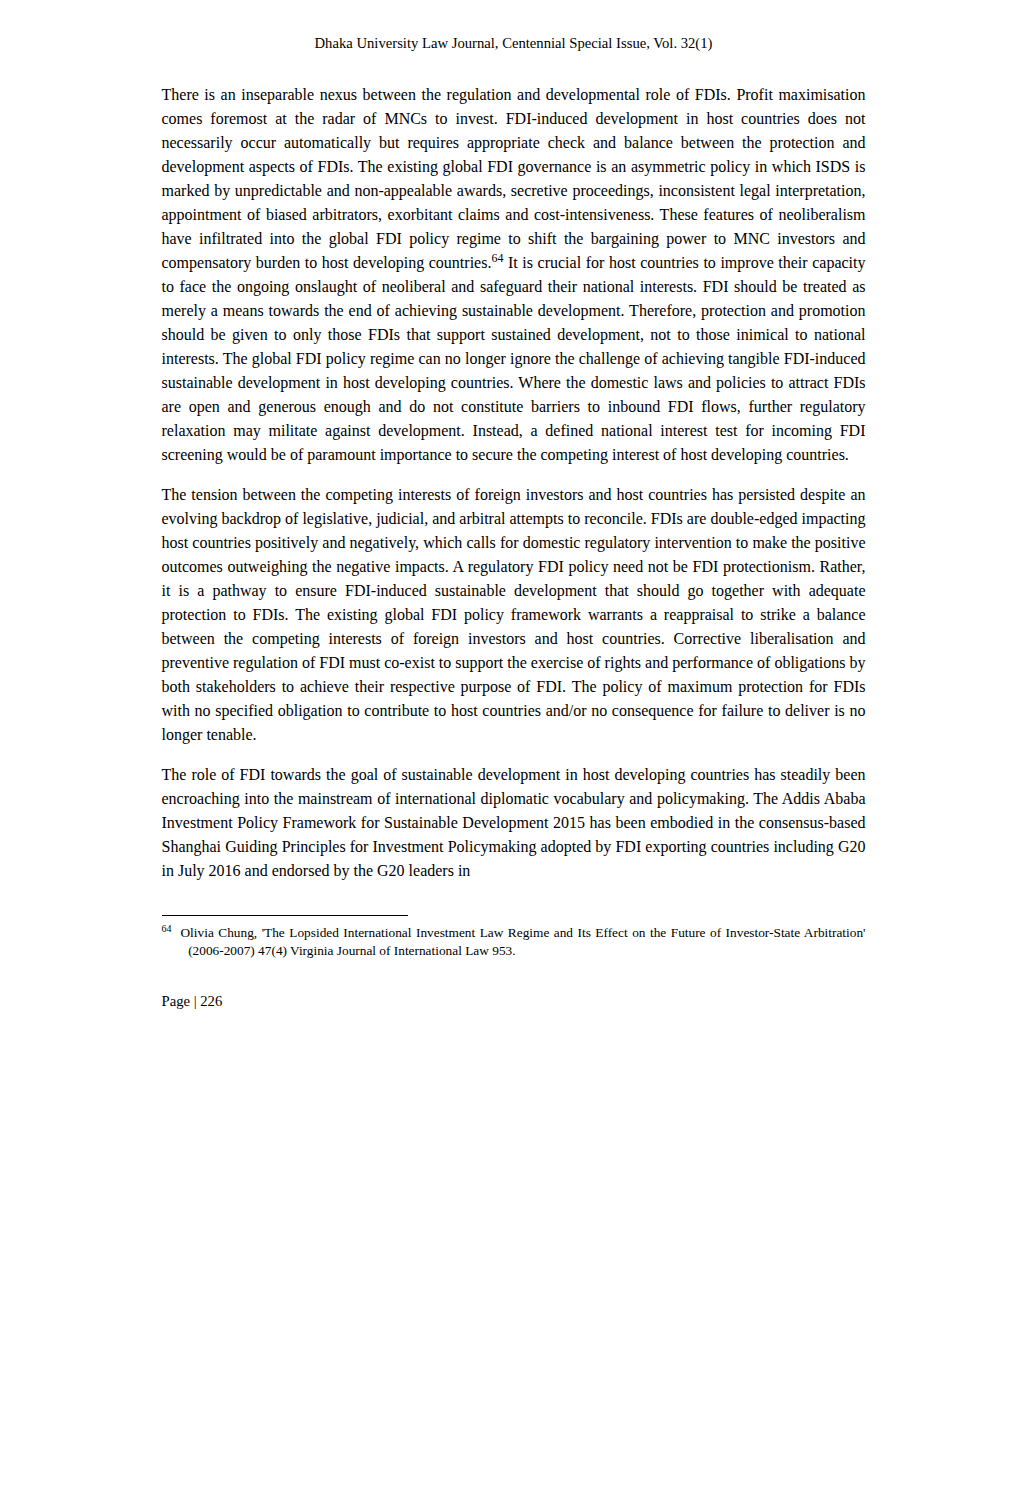Dhaka University Law Journal, Centennial Special Issue, Vol. 32(1)
There is an inseparable nexus between the regulation and developmental role of FDIs. Profit maximisation comes foremost at the radar of MNCs to invest. FDI-induced development in host countries does not necessarily occur automatically but requires appropriate check and balance between the protection and development aspects of FDIs. The existing global FDI governance is an asymmetric policy in which ISDS is marked by unpredictable and non-appealable awards, secretive proceedings, inconsistent legal interpretation, appointment of biased arbitrators, exorbitant claims and cost-intensiveness. These features of neoliberalism have infiltrated into the global FDI policy regime to shift the bargaining power to MNC investors and compensatory burden to host developing countries.64 It is crucial for host countries to improve their capacity to face the ongoing onslaught of neoliberal and safeguard their national interests. FDI should be treated as merely a means towards the end of achieving sustainable development. Therefore, protection and promotion should be given to only those FDIs that support sustained development, not to those inimical to national interests. The global FDI policy regime can no longer ignore the challenge of achieving tangible FDI-induced sustainable development in host developing countries. Where the domestic laws and policies to attract FDIs are open and generous enough and do not constitute barriers to inbound FDI flows, further regulatory relaxation may militate against development. Instead, a defined national interest test for incoming FDI screening would be of paramount importance to secure the competing interest of host developing countries.
The tension between the competing interests of foreign investors and host countries has persisted despite an evolving backdrop of legislative, judicial, and arbitral attempts to reconcile. FDIs are double-edged impacting host countries positively and negatively, which calls for domestic regulatory intervention to make the positive outcomes outweighing the negative impacts. A regulatory FDI policy need not be FDI protectionism. Rather, it is a pathway to ensure FDI-induced sustainable development that should go together with adequate protection to FDIs. The existing global FDI policy framework warrants a reappraisal to strike a balance between the competing interests of foreign investors and host countries. Corrective liberalisation and preventive regulation of FDI must co-exist to support the exercise of rights and performance of obligations by both stakeholders to achieve their respective purpose of FDI. The policy of maximum protection for FDIs with no specified obligation to contribute to host countries and/or no consequence for failure to deliver is no longer tenable.
The role of FDI towards the goal of sustainable development in host developing countries has steadily been encroaching into the mainstream of international diplomatic vocabulary and policymaking. The Addis Ababa Investment Policy Framework for Sustainable Development 2015 has been embodied in the consensus-based Shanghai Guiding Principles for Investment Policymaking adopted by FDI exporting countries including G20 in July 2016 and endorsed by the G20 leaders in
64 Olivia Chung, 'The Lopsided International Investment Law Regime and Its Effect on the Future of Investor-State Arbitration' (2006-2007) 47(4) Virginia Journal of International Law 953.
Page | 226